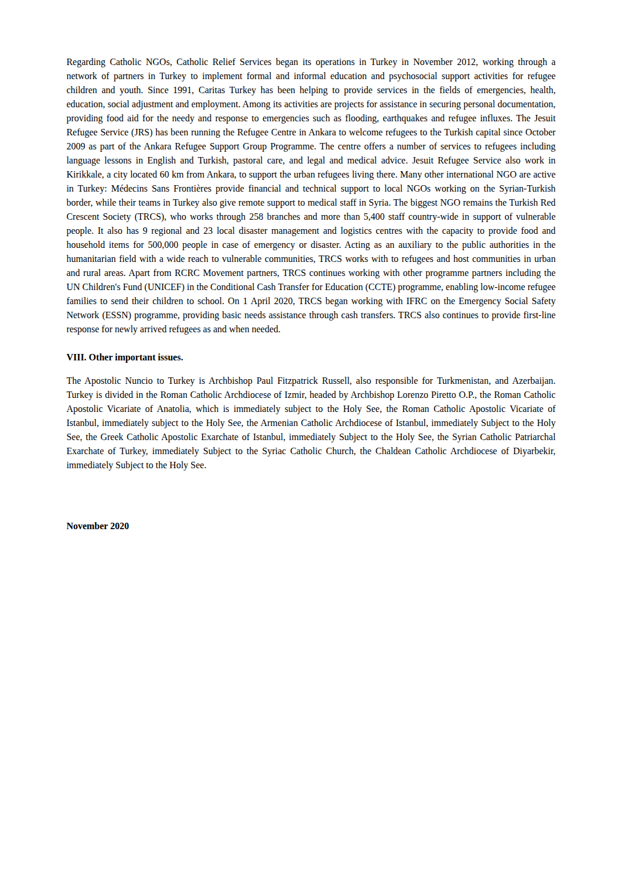Regarding Catholic NGOs, Catholic Relief Services began its operations in Turkey in November 2012, working through a network of partners in Turkey to implement formal and informal education and psychosocial support activities for refugee children and youth. Since 1991, Caritas Turkey has been helping to provide services in the fields of emergencies, health, education, social adjustment and employment. Among its activities are projects for assistance in securing personal documentation, providing food aid for the needy and response to emergencies such as flooding, earthquakes and refugee influxes. The Jesuit Refugee Service (JRS) has been running the Refugee Centre in Ankara to welcome refugees to the Turkish capital since October 2009 as part of the Ankara Refugee Support Group Programme. The centre offers a number of services to refugees including language lessons in English and Turkish, pastoral care, and legal and medical advice. Jesuit Refugee Service also work in Kirikkale, a city located 60 km from Ankara, to support the urban refugees living there. Many other international NGO are active in Turkey: Médecins Sans Frontières provide financial and technical support to local NGOs working on the Syrian-Turkish border, while their teams in Turkey also give remote support to medical staff in Syria. The biggest NGO remains the Turkish Red Crescent Society (TRCS), who works through 258 branches and more than 5,400 staff country-wide in support of vulnerable people. It also has 9 regional and 23 local disaster management and logistics centres with the capacity to provide food and household items for 500,000 people in case of emergency or disaster. Acting as an auxiliary to the public authorities in the humanitarian field with a wide reach to vulnerable communities, TRCS works with to refugees and host communities in urban and rural areas. Apart from RCRC Movement partners, TRCS continues working with other programme partners including the UN Children's Fund (UNICEF) in the Conditional Cash Transfer for Education (CCTE) programme, enabling low-income refugee families to send their children to school. On 1 April 2020, TRCS began working with IFRC on the Emergency Social Safety Network (ESSN) programme, providing basic needs assistance through cash transfers. TRCS also continues to provide first-line response for newly arrived refugees as and when needed.
VIII. Other important issues.
The Apostolic Nuncio to Turkey is Archbishop Paul Fitzpatrick Russell, also responsible for Turkmenistan, and Azerbaijan. Turkey is divided in the Roman Catholic Archdiocese of Izmir, headed by Archbishop Lorenzo Piretto O.P., the Roman Catholic Apostolic Vicariate of Anatolia, which is immediately subject to the Holy See, the Roman Catholic Apostolic Vicariate of Istanbul, immediately subject to the Holy See, the Armenian Catholic Archdiocese of Istanbul, immediately Subject to the Holy See, the Greek Catholic Apostolic Exarchate of Istanbul, immediately Subject to the Holy See, the Syrian Catholic Patriarchal Exarchate of Turkey, immediately Subject to the Syriac Catholic Church, the Chaldean Catholic Archdiocese of Diyarbekir, immediately Subject to the Holy See.
November 2020